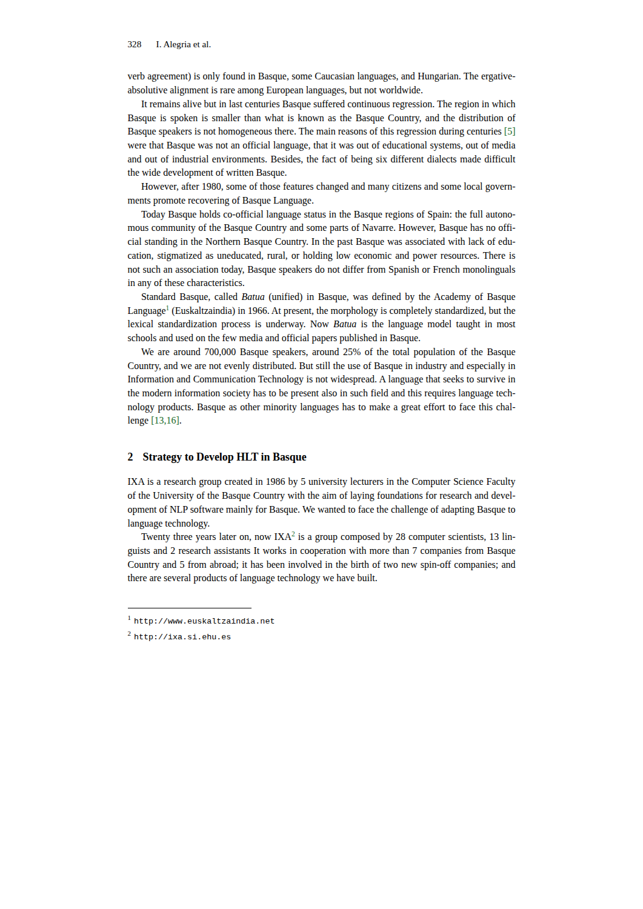328 I. Alegria et al.
verb agreement) is only found in Basque, some Caucasian languages, and Hungarian. The ergative-absolutive alignment is rare among European languages, but not worldwide.
It remains alive but in last centuries Basque suffered continuous regression. The region in which Basque is spoken is smaller than what is known as the Basque Country, and the distribution of Basque speakers is not homogeneous there. The main reasons of this regression during centuries [5] were that Basque was not an official language, that it was out of educational systems, out of media and out of industrial environments. Besides, the fact of being six different dialects made difficult the wide development of written Basque.
However, after 1980, some of those features changed and many citizens and some local governments promote recovering of Basque Language.
Today Basque holds co-official language status in the Basque regions of Spain: the full autonomous community of the Basque Country and some parts of Navarre. However, Basque has no official standing in the Northern Basque Country. In the past Basque was associated with lack of education, stigmatized as uneducated, rural, or holding low economic and power resources. There is not such an association today, Basque speakers do not differ from Spanish or French monolinguals in any of these characteristics.
Standard Basque, called Batua (unified) in Basque, was defined by the Academy of Basque Language1 (Euskaltzaindia) in 1966. At present, the morphology is completely standardized, but the lexical standardization process is underway. Now Batua is the language model taught in most schools and used on the few media and official papers published in Basque.
We are around 700,000 Basque speakers, around 25% of the total population of the Basque Country, and we are not evenly distributed. But still the use of Basque in industry and especially in Information and Communication Technology is not widespread. A language that seeks to survive in the modern information society has to be present also in such field and this requires language technology products. Basque as other minority languages has to make a great effort to face this challenge [13,16].
2 Strategy to Develop HLT in Basque
IXA is a research group created in 1986 by 5 university lecturers in the Computer Science Faculty of the University of the Basque Country with the aim of laying foundations for research and development of NLP software mainly for Basque. We wanted to face the challenge of adapting Basque to language technology.
Twenty three years later on, now IXA2 is a group composed by 28 computer scientists, 13 linguists and 2 research assistants It works in cooperation with more than 7 companies from Basque Country and 5 from abroad; it has been involved in the birth of two new spin-off companies; and there are several products of language technology we have built.
1 http://www.euskaltzaindia.net
2 http://ixa.si.ehu.es